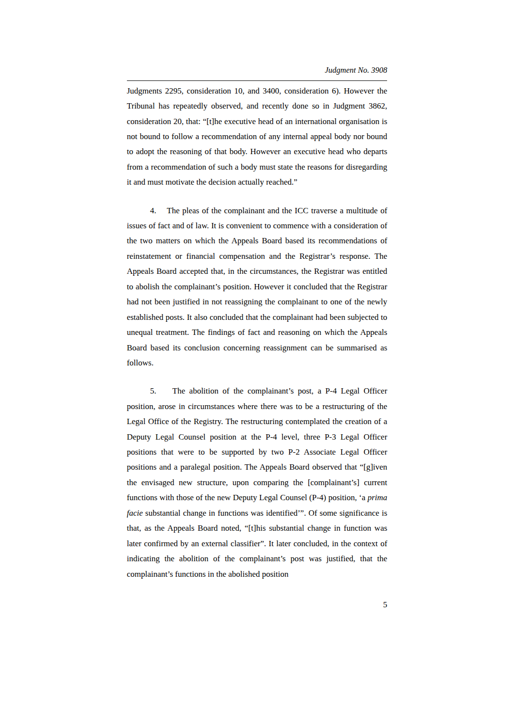Judgment No. 3908
Judgments 2295, consideration 10, and 3400, consideration 6). However the Tribunal has repeatedly observed, and recently done so in Judgment 3862, consideration 20, that: “[t]he executive head of an international organisation is not bound to follow a recommendation of any internal appeal body nor bound to adopt the reasoning of that body. However an executive head who departs from a recommendation of such a body must state the reasons for disregarding it and must motivate the decision actually reached.”
4. The pleas of the complainant and the ICC traverse a multitude of issues of fact and of law. It is convenient to commence with a consideration of the two matters on which the Appeals Board based its recommendations of reinstatement or financial compensation and the Registrar’s response. The Appeals Board accepted that, in the circumstances, the Registrar was entitled to abolish the complainant’s position. However it concluded that the Registrar had not been justified in not reassigning the complainant to one of the newly established posts. It also concluded that the complainant had been subjected to unequal treatment. The findings of fact and reasoning on which the Appeals Board based its conclusion concerning reassignment can be summarised as follows.
5. The abolition of the complainant’s post, a P-4 Legal Officer position, arose in circumstances where there was to be a restructuring of the Legal Office of the Registry. The restructuring contemplated the creation of a Deputy Legal Counsel position at the P-4 level, three P-3 Legal Officer positions that were to be supported by two P-2 Associate Legal Officer positions and a paralegal position. The Appeals Board observed that “[g]iven the envisaged new structure, upon comparing the [complainant’s] current functions with those of the new Deputy Legal Counsel (P-4) position, ‘a prima facie substantial change in functions was identified’”. Of some significance is that, as the Appeals Board noted, “[t]his substantial change in function was later confirmed by an external classifier”. It later concluded, in the context of indicating the abolition of the complainant’s post was justified, that the complainant’s functions in the abolished position
5